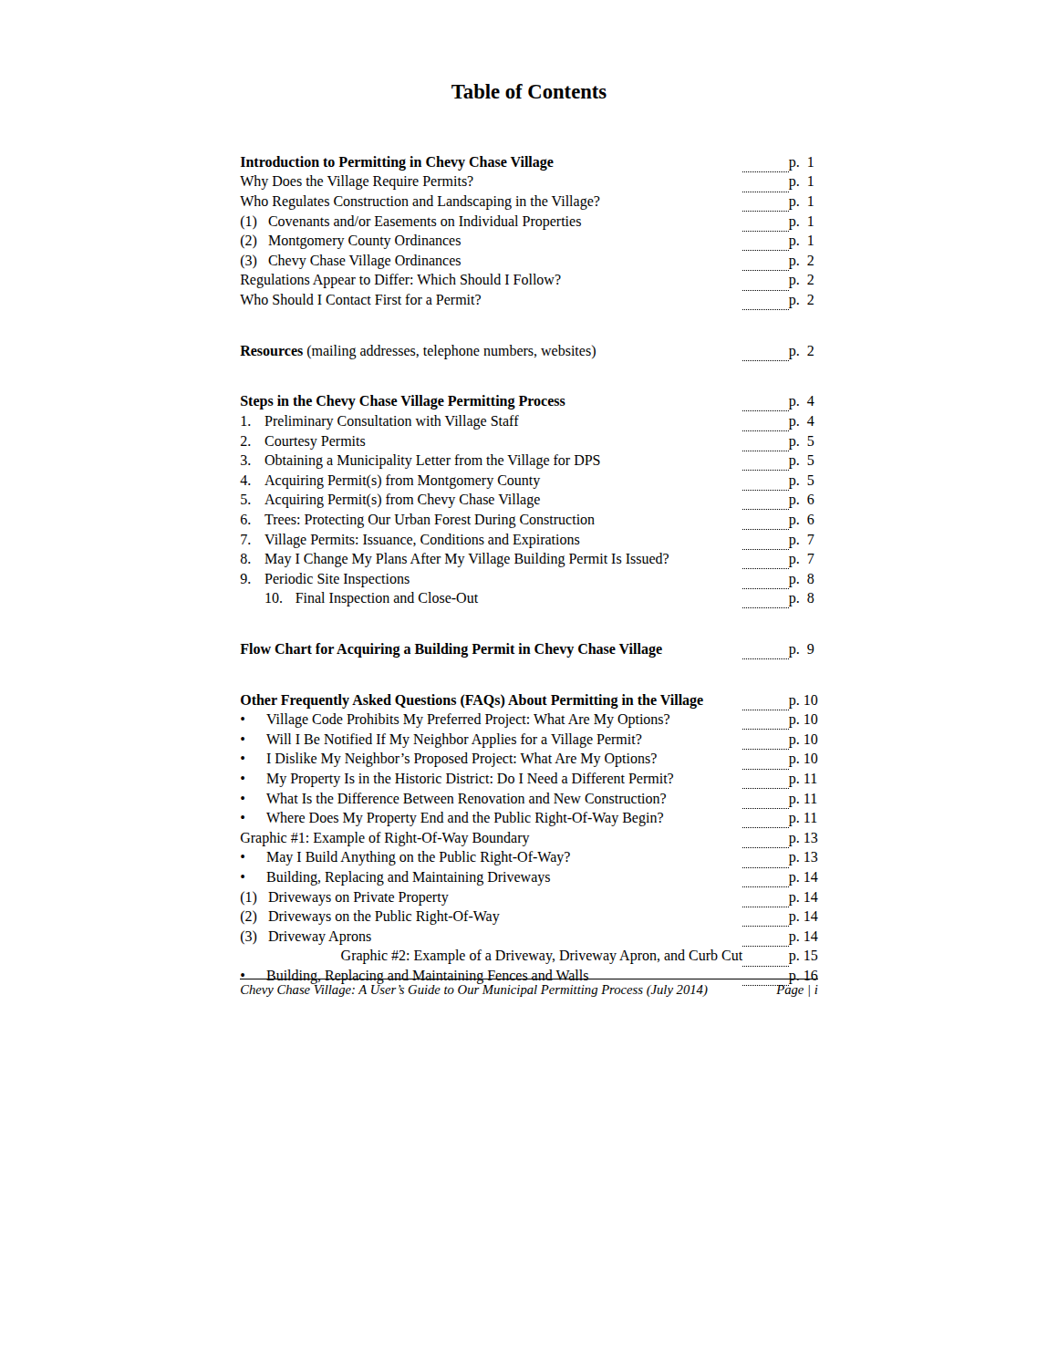Table of Contents
| Introduction to Permitting in Chevy Chase Village | | p. 1 |
| Why Does the Village Require Permits? | | p. 1 |
| Who Regulates Construction and Landscaping in the Village? | | p. 1 |
| (1) Covenants and/or Easements on Individual Properties | | p. 1 |
| (2) Montgomery County Ordinances | | p. 1 |
| (3) Chevy Chase Village Ordinances | | p. 2 |
| Regulations Appear to Differ: Which Should I Follow? | | p. 2 |
| Who Should I Contact First for a Permit? | | p. 2 |
| Resources (mailing addresses, telephone numbers, websites) | | p. 2 |
| Steps in the Chevy Chase Village Permitting Process | | p. 4 |
| 1. Preliminary Consultation with Village Staff | | p. 4 |
| 2. Courtesy Permits | | p. 5 |
| 3. Obtaining a Municipality Letter from the Village for DPS | | p. 5 |
| 4. Acquiring Permit(s) from Montgomery County | | p. 5 |
| 5. Acquiring Permit(s) from Chevy Chase Village | | p. 6 |
| 6. Trees: Protecting Our Urban Forest During Construction | | p. 6 |
| 7. Village Permits: Issuance, Conditions and Expirations | | p. 7 |
| 8. May I Change My Plans After My Village Building Permit Is Issued? | | p. 7 |
| 9. Periodic Site Inspections | | p. 8 |
| 10. Final Inspection and Close-Out | | p. 8 |
| Flow Chart for Acquiring a Building Permit in Chevy Chase Village | | p. 9 |
| Other Frequently Asked Questions (FAQs) About Permitting in the Village | | p. 10 |
| • Village Code Prohibits My Preferred Project: What Are My Options? | | p. 10 |
| • Will I Be Notified If My Neighbor Applies for a Village Permit? | | p. 10 |
| • I Dislike My Neighbor’s Proposed Project: What Are My Options? | | p. 10 |
| • My Property Is in the Historic District: Do I Need a Different Permit? | | p. 11 |
| • What Is the Difference Between Renovation and New Construction? | | p. 11 |
| • Where Does My Property End and the Public Right-Of-Way Begin? | | p. 11 |
| Graphic #1: Example of Right-Of-Way Boundary | | p. 13 |
| • May I Build Anything on the Public Right-Of-Way? | | p. 13 |
| • Building, Replacing and Maintaining Driveways | | p. 14 |
| (1) Driveways on Private Property | | p. 14 |
| (2) Driveways on the Public Right-Of-Way | | p. 14 |
| (3) Driveway Aprons | | p. 14 |
| Graphic #2: Example of a Driveway, Driveway Apron, and Curb Cut | | p. 15 |
| • Building, Replacing and Maintaining Fences and Walls | | p. 16 |
Chevy Chase Village: A User’s Guide to Our Municipal Permitting Process (July 2014) Page | i